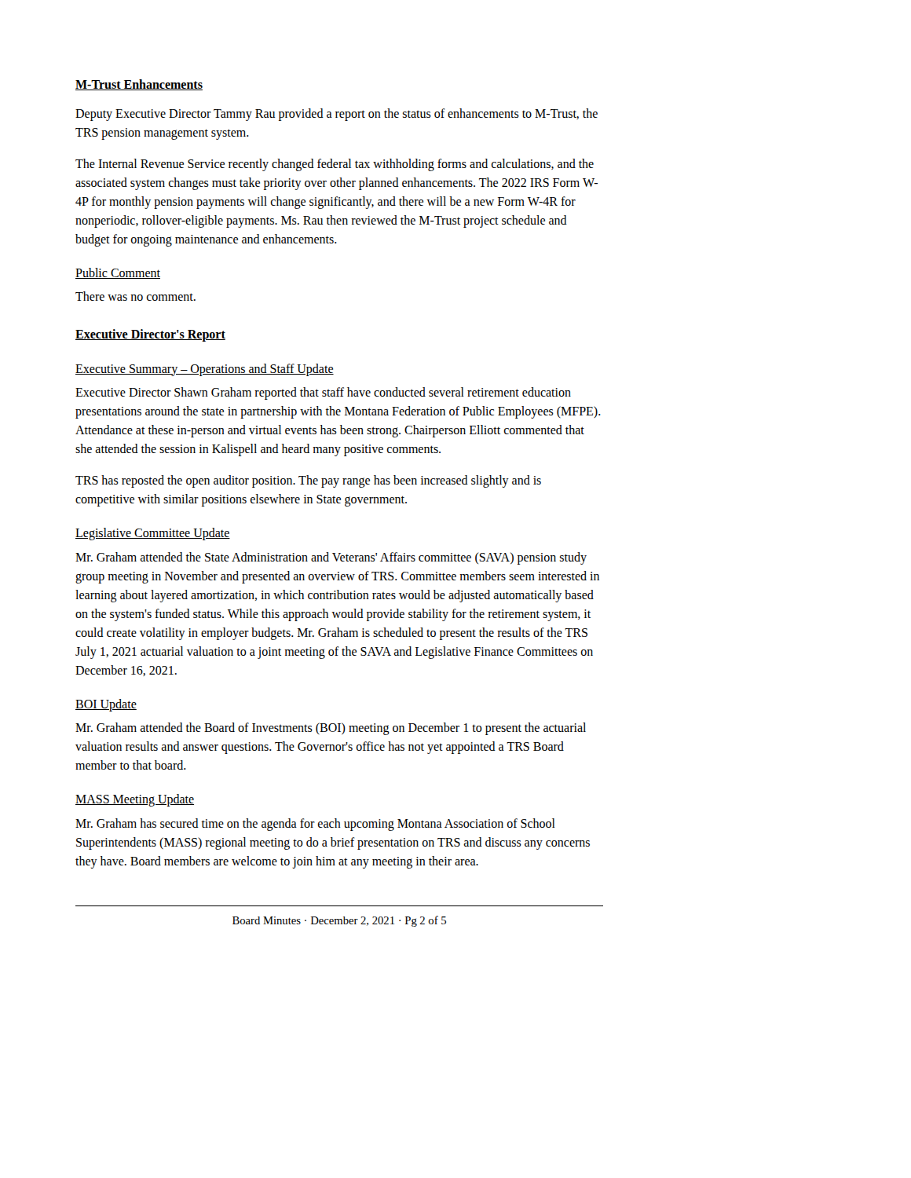M-Trust Enhancements
Deputy Executive Director Tammy Rau provided a report on the status of enhancements to M-Trust, the TRS pension management system.
The Internal Revenue Service recently changed federal tax withholding forms and calculations, and the associated system changes must take priority over other planned enhancements. The 2022 IRS Form W-4P for monthly pension payments will change significantly, and there will be a new Form W-4R for nonperiodic, rollover-eligible payments. Ms. Rau then reviewed the M-Trust project schedule and budget for ongoing maintenance and enhancements.
Public Comment
There was no comment.
Executive Director's Report
Executive Summary – Operations and Staff Update
Executive Director Shawn Graham reported that staff have conducted several retirement education presentations around the state in partnership with the Montana Federation of Public Employees (MFPE). Attendance at these in-person and virtual events has been strong. Chairperson Elliott commented that she attended the session in Kalispell and heard many positive comments.
TRS has reposted the open auditor position. The pay range has been increased slightly and is competitive with similar positions elsewhere in State government.
Legislative Committee Update
Mr. Graham attended the State Administration and Veterans' Affairs committee (SAVA) pension study group meeting in November and presented an overview of TRS. Committee members seem interested in learning about layered amortization, in which contribution rates would be adjusted automatically based on the system's funded status. While this approach would provide stability for the retirement system, it could create volatility in employer budgets. Mr. Graham is scheduled to present the results of the TRS July 1, 2021 actuarial valuation to a joint meeting of the SAVA and Legislative Finance Committees on December 16, 2021.
BOI Update
Mr. Graham attended the Board of Investments (BOI) meeting on December 1 to present the actuarial valuation results and answer questions. The Governor's office has not yet appointed a TRS Board member to that board.
MASS Meeting Update
Mr. Graham has secured time on the agenda for each upcoming Montana Association of School Superintendents (MASS) regional meeting to do a brief presentation on TRS and discuss any concerns they have. Board members are welcome to join him at any meeting in their area.
Board Minutes · December 2, 2021 · Pg 2 of 5